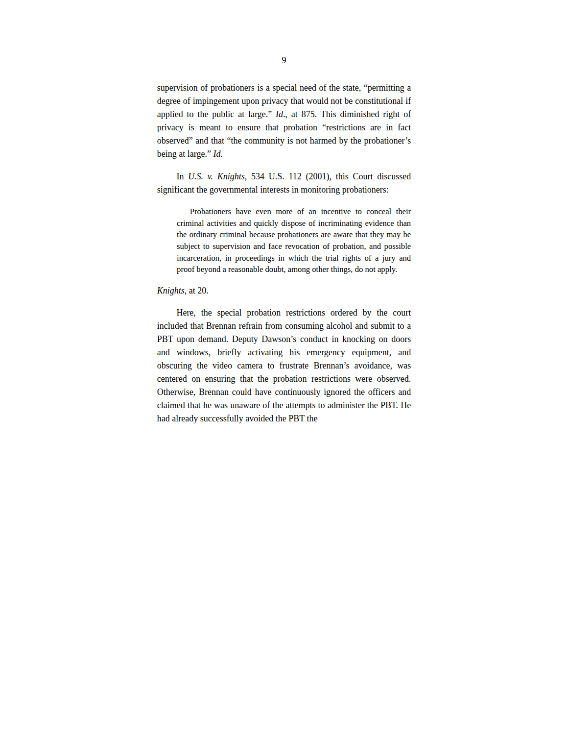9
supervision of probationers is a special need of the state, “permitting a degree of impingement upon privacy that would not be constitutional if applied to the public at large.” Id., at 875. This diminished right of privacy is meant to ensure that probation “restrictions are in fact observed” and that “the community is not harmed by the probationer’s being at large.” Id.
In U.S. v. Knights, 534 U.S. 112 (2001), this Court discussed significant the governmental interests in monitoring probationers:
Probationers have even more of an incentive to conceal their criminal activities and quickly dispose of incriminating evidence than the ordinary criminal because probationers are aware that they may be subject to supervision and face revocation of probation, and possible incarceration, in proceedings in which the trial rights of a jury and proof beyond a reasonable doubt, among other things, do not apply.
Knights, at 20.
Here, the special probation restrictions ordered by the court included that Brennan refrain from consuming alcohol and submit to a PBT upon demand. Deputy Dawson’s conduct in knocking on doors and windows, briefly activating his emergency equipment, and obscuring the video camera to frustrate Brennan’s avoidance, was centered on ensuring that the probation restrictions were observed. Otherwise, Brennan could have continuously ignored the officers and claimed that he was unaware of the attempts to administer the PBT. He had already successfully avoided the PBT the